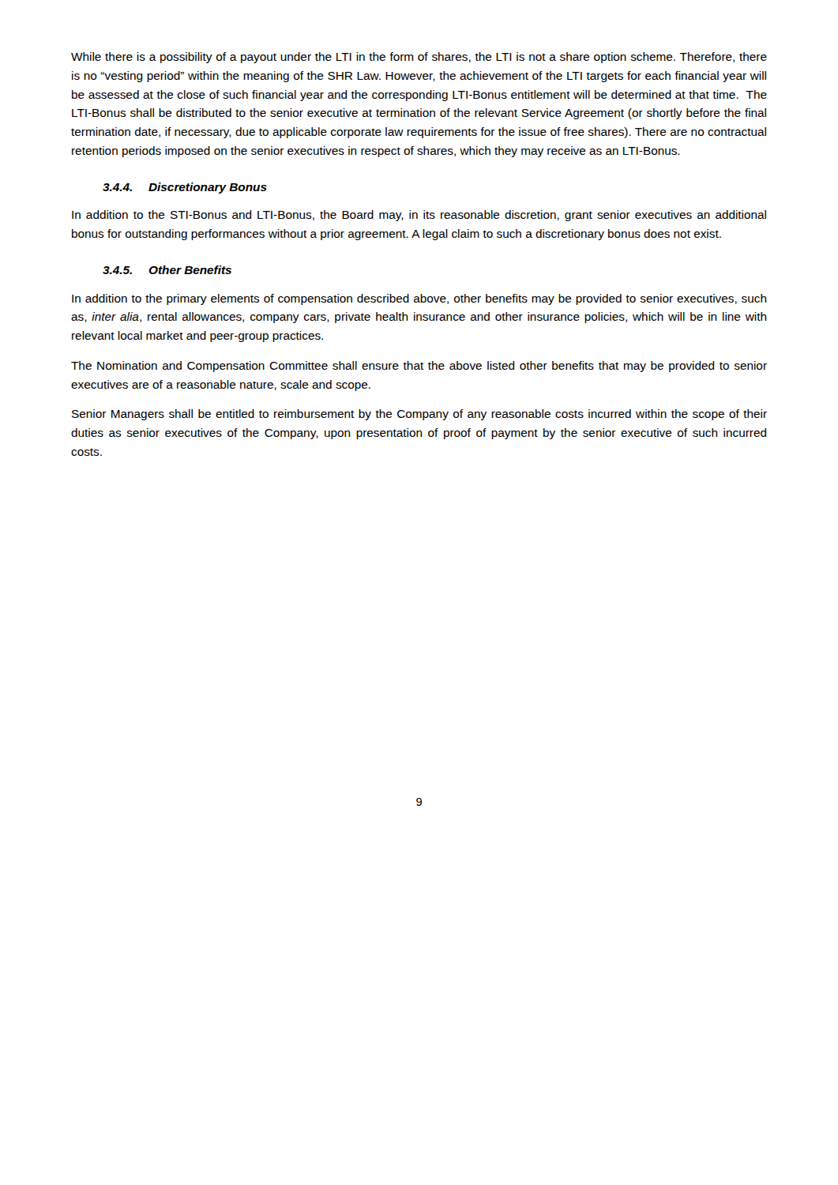While there is a possibility of a payout under the LTI in the form of shares, the LTI is not a share option scheme. Therefore, there is no “vesting period” within the meaning of the SHR Law. However, the achievement of the LTI targets for each financial year will be assessed at the close of such financial year and the corresponding LTI-Bonus entitlement will be determined at that time. The LTI-Bonus shall be distributed to the senior executive at termination of the relevant Service Agreement (or shortly before the final termination date, if necessary, due to applicable corporate law requirements for the issue of free shares). There are no contractual retention periods imposed on the senior executives in respect of shares, which they may receive as an LTI-Bonus.
3.4.4. Discretionary Bonus
In addition to the STI-Bonus and LTI-Bonus, the Board may, in its reasonable discretion, grant senior executives an additional bonus for outstanding performances without a prior agreement. A legal claim to such a discretionary bonus does not exist.
3.4.5. Other Benefits
In addition to the primary elements of compensation described above, other benefits may be provided to senior executives, such as, inter alia, rental allowances, company cars, private health insurance and other insurance policies, which will be in line with relevant local market and peer-group practices.
The Nomination and Compensation Committee shall ensure that the above listed other benefits that may be provided to senior executives are of a reasonable nature, scale and scope.
Senior Managers shall be entitled to reimbursement by the Company of any reasonable costs incurred within the scope of their duties as senior executives of the Company, upon presentation of proof of payment by the senior executive of such incurred costs.
9